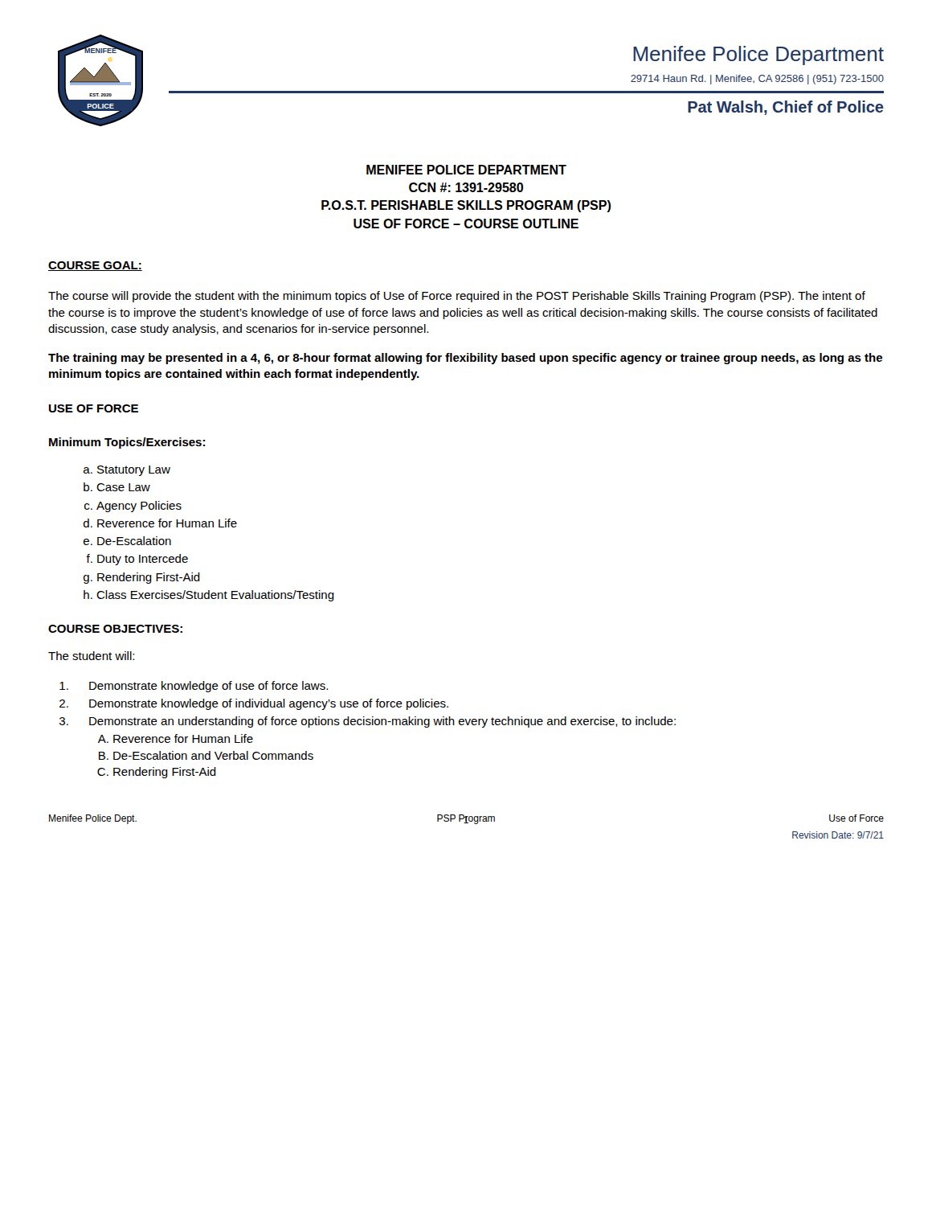MENIFEE EST. 2020 POLICE
Menifee Police Department
29714 Haun Rd. | Menifee, CA 92586 | (951) 723-1500
Pat Walsh, Chief of Police
MENIFEE POLICE DEPARTMENT
CCN #: 1391-29580
P.O.S.T. PERISHABLE SKILLS PROGRAM (PSP)
USE OF FORCE – COURSE OUTLINE
COURSE GOAL:
The course will provide the student with the minimum topics of Use of Force required in the POST Perishable Skills Training Program (PSP). The intent of the course is to improve the student’s knowledge of use of force laws and policies as well as critical decision-making skills. The course consists of facilitated discussion, case study analysis, and scenarios for in-service personnel.
The training may be presented in a 4, 6, or 8-hour format allowing for flexibility based upon specific agency or trainee group needs, as long as the minimum topics are contained within each format independently.
USE OF FORCE
Minimum Topics/Exercises:
Statutory Law
Case Law
Agency Policies
Reverence for Human Life
De-Escalation
Duty to Intercede
Rendering First-Aid
Class Exercises/Student Evaluations/Testing
COURSE OBJECTIVES:
The student will:
Demonstrate knowledge of use of force laws.
Demonstrate knowledge of individual agency’s use of force policies.
Demonstrate an understanding of force options decision-making with every technique and exercise, to include:
Reverence for Human Life
De-Escalation and Verbal Commands
Rendering First-Aid
Menifee Police Dept.
PSP Program
Use of Force
1
Revision Date: 9/7/21